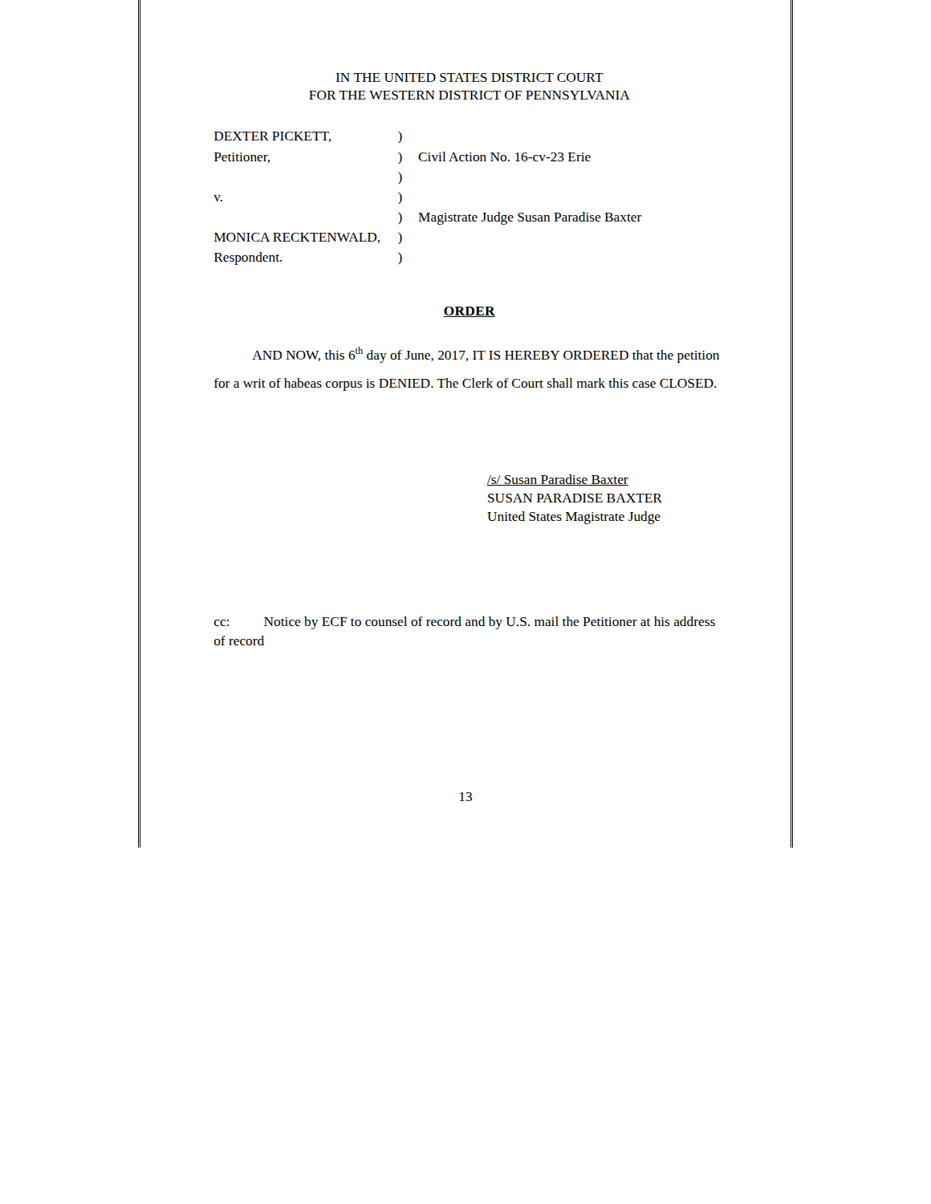IN THE UNITED STATES DISTRICT COURT
FOR THE WESTERN DISTRICT OF PENNSYLVANIA
| DEXTER PICKETT, | ) | |
| Petitioner, | ) | Civil Action No. 16-cv-23 Erie |
| | ) | |
| v. | ) | |
| | ) | Magistrate Judge Susan Paradise Baxter |
| MONICA RECKTENWALD, | ) | |
| Respondent. | ) | |
ORDER
AND NOW, this 6th day of June, 2017, IT IS HEREBY ORDERED that the petition for a writ of habeas corpus is DENIED. The Clerk of Court shall mark this case CLOSED.
/s/ Susan Paradise Baxter
SUSAN PARADISE BAXTER
United States Magistrate Judge
cc: Notice by ECF to counsel of record and by U.S. mail the Petitioner at his address of record
13